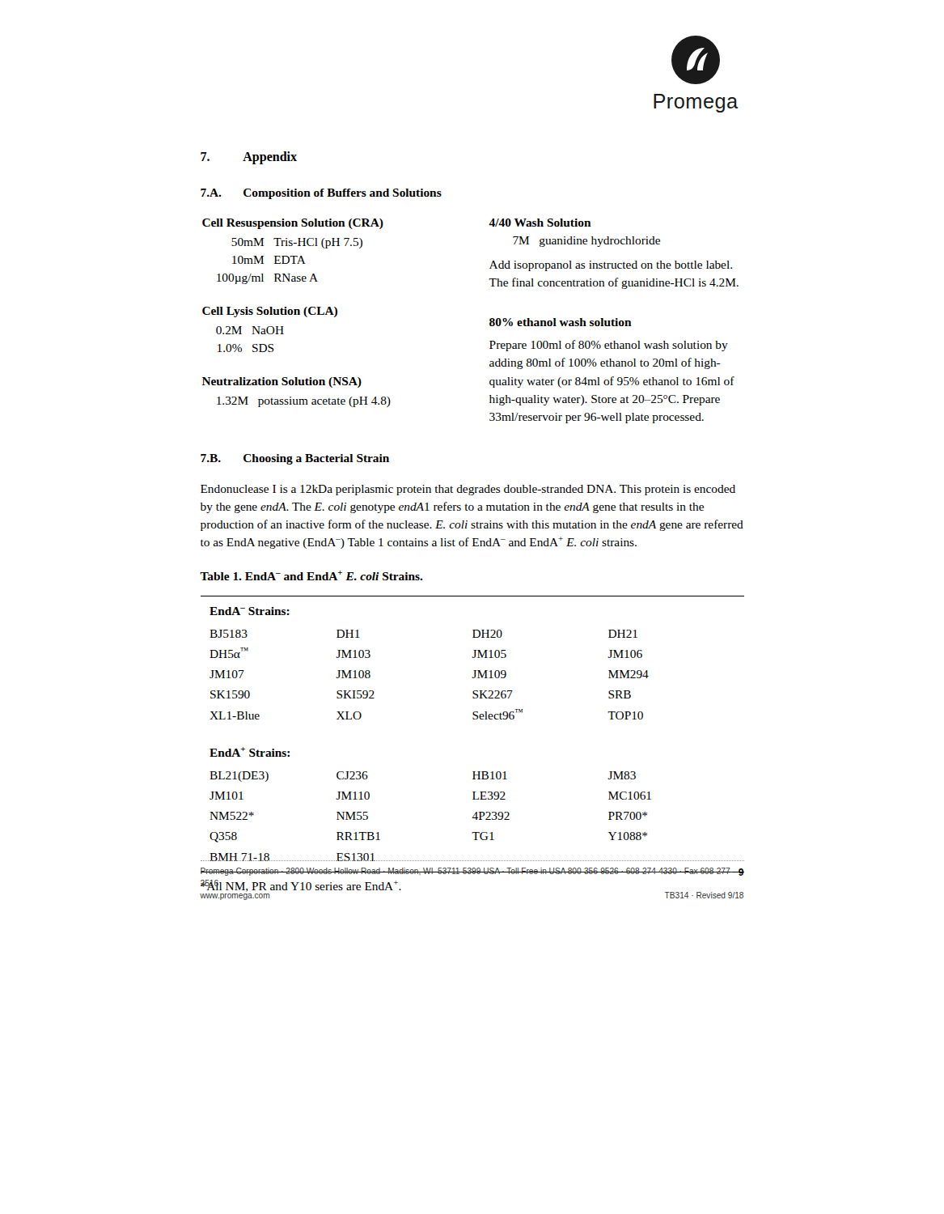Promega
7. Appendix
7.A. Composition of Buffers and Solutions
Cell Resuspension Solution (CRA)
| 50mM | Tris-HCl (pH 7.5) |
| 10mM | EDTA |
| 100µg/ml | RNase A |
Cell Lysis Solution (CLA)
| 0.2M | NaOH |
| 1.0% | SDS |
Neutralization Solution (NSA)
| 1.32M | potassium acetate (pH 4.8) |
4/40 Wash Solution
| 7M | guanidine hydrochloride |
Add isopropanol as instructed on the bottle label. The final concentration of guanidine-HCl is 4.2M.
80% ethanol wash solution
Prepare 100ml of 80% ethanol wash solution by adding 80ml of 100% ethanol to 20ml of high-quality water (or 84ml of 95% ethanol to 16ml of high-quality water). Store at 20–25°C. Prepare 33ml/reservoir per 96-well plate processed.
7.B. Choosing a Bacterial Strain
Endonuclease I is a 12kDa periplasmic protein that degrades double-stranded DNA. This protein is encoded by the gene endA. The E. coli genotype endA1 refers to a mutation in the endA gene that results in the production of an inactive form of the nuclease. E. coli strains with this mutation in the endA gene are referred to as EndA negative (EndA–) Table 1 contains a list of EndA– and EndA+ E. coli strains.
Table 1. EndA– and EndA+ E. coli Strains.
| EndA – Strains: |
| BJ5183 | DH1 | DH20 | DH21 |
| DH5α ™ | JM103 | JM105 | JM106 |
| JM107 | JM108 | JM109 | MM294 |
| SK1590 | SKI592 | SK2267 | SRB |
| XL1-Blue | XLO | Select96 ™ | TOP10 |
| EndA + Strains: |
| BL21(DE3) | CJ236 | HB101 | JM83 |
| JM101 | JM110 | LE392 | MC1061 |
| NM522* | NM55 | 4P2392 | PR700* |
| Q358 | RR1TB1 | TG1 | Y1088* |
| BMH 71-18 | ES1301 | | |
*All NM, PR and Y10 series are EndA+.
Promega Corporation · 2800 Woods Hollow Road · Madison, WI 53711-5399 USA · Toll Free in USA 800-356-9526 · 608-274-4330 · Fax 608-277-2516
9
www.promega.com
TB314 · Revised 9/18